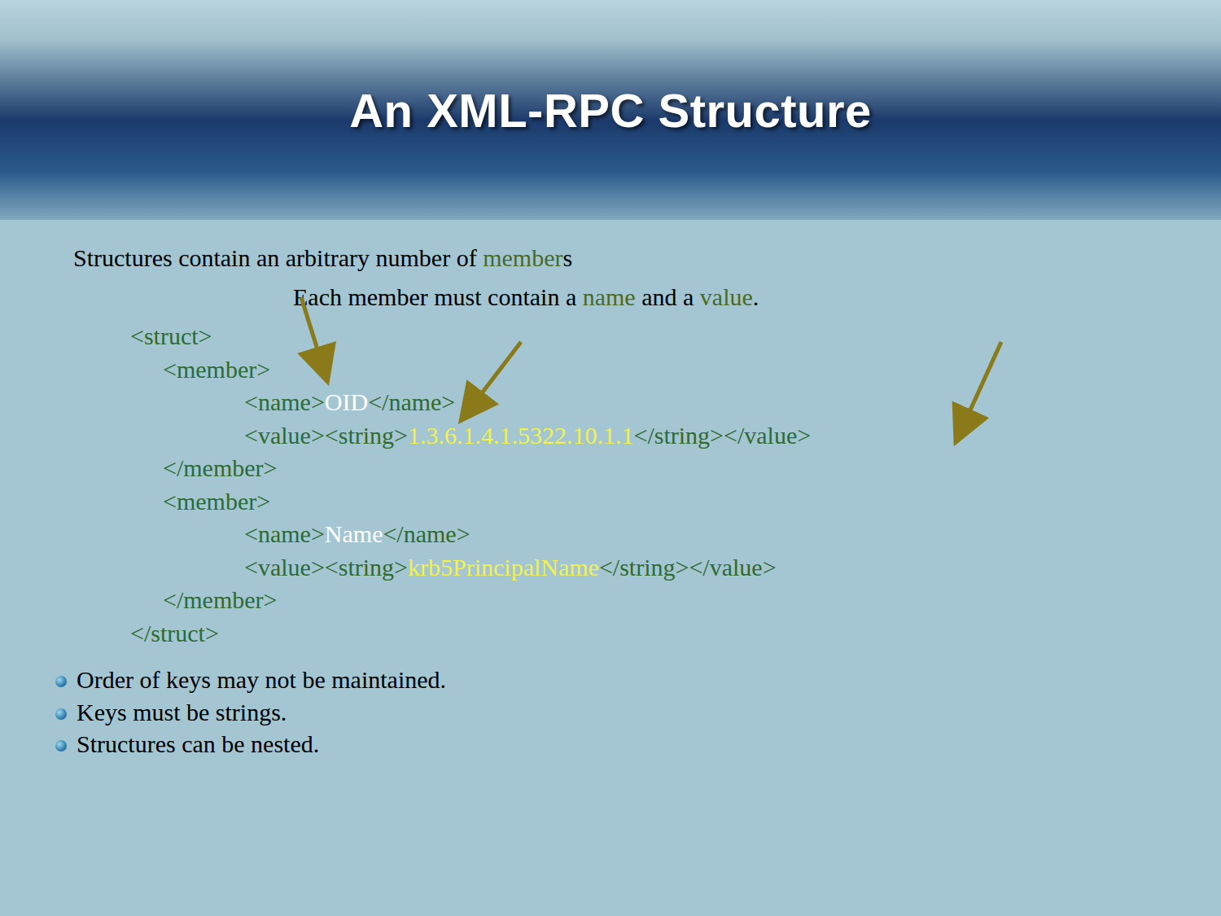An XML-RPC Structure
Structures contain an arbitrary number of members
Each member must contain a name and a value.
<struct>
<member>
<name>OID</name>
<value><string>1.3.6.1.4.1.5322.10.1.1</string></value>
</member>
<member>
<name>Name</name>
<value><string>krb5PrincipalName</string></value>
</member>
</struct>
Order of keys may not be maintained.
Keys must be strings.
Structures can be nested.